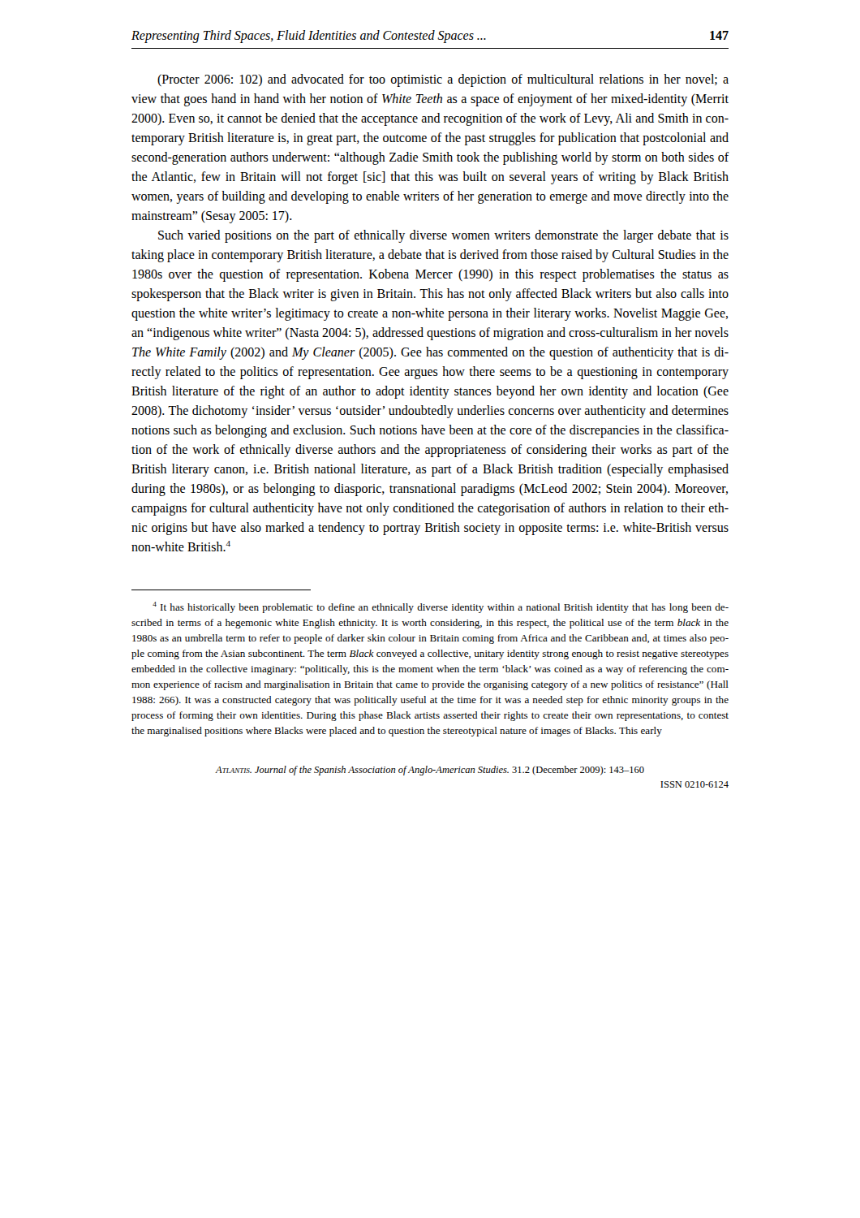Representing Third Spaces, Fluid Identities and Contested Spaces ... 147
(Procter 2006: 102) and advocated for too optimistic a depiction of multicultural relations in her novel; a view that goes hand in hand with her notion of White Teeth as a space of enjoyment of her mixed-identity (Merrit 2000). Even so, it cannot be denied that the acceptance and recognition of the work of Levy, Ali and Smith in contemporary British literature is, in great part, the outcome of the past struggles for publication that postcolonial and second-generation authors underwent: “although Zadie Smith took the publishing world by storm on both sides of the Atlantic, few in Britain will not forget [sic] that this was built on several years of writing by Black British women, years of building and developing to enable writers of her generation to emerge and move directly into the mainstream” (Sesay 2005: 17).
Such varied positions on the part of ethnically diverse women writers demonstrate the larger debate that is taking place in contemporary British literature, a debate that is derived from those raised by Cultural Studies in the 1980s over the question of representation. Kobena Mercer (1990) in this respect problematises the status as spokesperson that the Black writer is given in Britain. This has not only affected Black writers but also calls into question the white writer’s legitimacy to create a non-white persona in their literary works. Novelist Maggie Gee, an “indigenous white writer” (Nasta 2004: 5), addressed questions of migration and cross-culturalism in her novels The White Family (2002) and My Cleaner (2005). Gee has commented on the question of authenticity that is directly related to the politics of representation. Gee argues how there seems to be a questioning in contemporary British literature of the right of an author to adopt identity stances beyond her own identity and location (Gee 2008). The dichotomy ‘insider’ versus ‘outsider’ undoubtedly underlies concerns over authenticity and determines notions such as belonging and exclusion. Such notions have been at the core of the discrepancies in the classification of the work of ethnically diverse authors and the appropriateness of considering their works as part of the British literary canon, i.e. British national literature, as part of a Black British tradition (especially emphasised during the 1980s), or as belonging to diasporic, transnational paradigms (McLeod 2002; Stein 2004). Moreover, campaigns for cultural authenticity have not only conditioned the categorisation of authors in relation to their ethnic origins but have also marked a tendency to portray British society in opposite terms: i.e. white-British versus non-white British.4
4 It has historically been problematic to define an ethnically diverse identity within a national British identity that has long been described in terms of a hegemonic white English ethnicity. It is worth considering, in this respect, the political use of the term black in the 1980s as an umbrella term to refer to people of darker skin colour in Britain coming from Africa and the Caribbean and, at times also people coming from the Asian subcontinent. The term Black conveyed a collective, unitary identity strong enough to resist negative stereotypes embedded in the collective imaginary: “politically, this is the moment when the term ‘black’ was coined as a way of referencing the common experience of racism and marginalisation in Britain that came to provide the organising category of a new politics of resistance” (Hall 1988: 266). It was a constructed category that was politically useful at the time for it was a needed step for ethnic minority groups in the process of forming their own identities. During this phase Black artists asserted their rights to create their own representations, to contest the marginalised positions where Blacks were placed and to question the stereotypical nature of images of Blacks. This early
Atlantis. Journal of the Spanish Association of Anglo-American Studies. 31.2 (December 2009): 143–160 ISSN 0210-6124